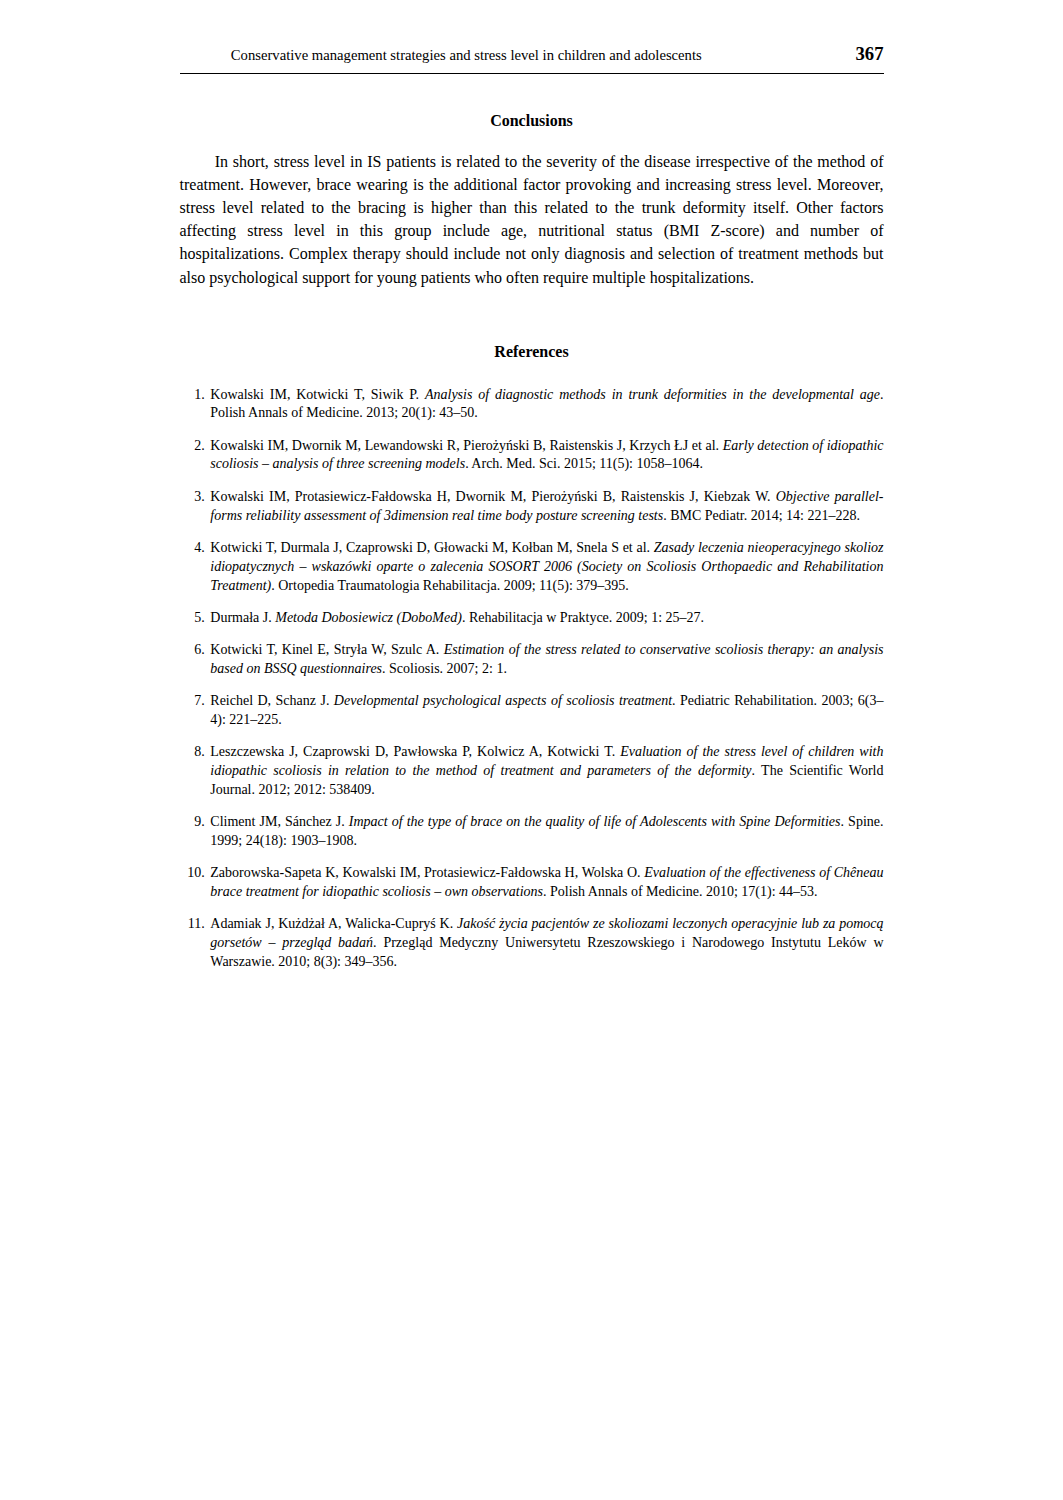Conservative management strategies and stress level in children and adolescents 367
Conclusions
In short, stress level in IS patients is related to the severity of the disease irrespective of the method of treatment. However, brace wearing is the additional factor provoking and increasing stress level. Moreover, stress level related to the bracing is higher than this related to the trunk deformity itself. Other factors affecting stress level in this group include age, nutritional status (BMI Z-score) and number of hospitalizations. Complex therapy should include not only diagnosis and selection of treatment methods but also psychological support for young patients who often require multiple hospitalizations.
References
Kowalski IM, Kotwicki T, Siwik P. Analysis of diagnostic methods in trunk deformities in the developmental age. Polish Annals of Medicine. 2013; 20(1): 43–50.
Kowalski IM, Dwornik M, Lewandowski R, Pierożyński B, Raistenskis J, Krzych ŁJ et al. Early detection of idiopathic scoliosis – analysis of three screening models. Arch. Med. Sci. 2015; 11(5): 1058–1064.
Kowalski IM, Protasiewicz-Fałdowska H, Dwornik M, Pierożyński B, Raistenskis J, Kiebzak W. Objective parallel-forms reliability assessment of 3dimension real time body posture screening tests. BMC Pediatr. 2014; 14: 221–228.
Kotwicki T, Durmala J, Czaprowski D, Głowacki M, Kołban M, Snela S et al. Zasady leczenia nieoperacyjnego skolioz idiopatycznych – wskazówki oparte o zalecenia SOSORT 2006 (Society on Scoliosis Orthopaedic and Rehabilitation Treatment). Ortopedia Traumatologia Rehabilitacja. 2009; 11(5): 379–395.
Durmała J. Metoda Dobosiewicz (DoboMed). Rehabilitacja w Praktyce. 2009; 1: 25–27.
Kotwicki T, Kinel E, Stryła W, Szulc A. Estimation of the stress related to conservative scoliosis therapy: an analysis based on BSSQ questionnaires. Scoliosis. 2007; 2: 1.
Reichel D, Schanz J. Developmental psychological aspects of scoliosis treatment. Pediatric Rehabilitation. 2003; 6(3–4): 221–225.
Leszczewska J, Czaprowski D, Pawłowska P, Kolwicz A, Kotwicki T. Evaluation of the stress level of children with idiopathic scoliosis in relation to the method of treatment and parameters of the deformity. The Scientific World Journal. 2012; 2012: 538409.
Climent JM, Sánchez J. Impact of the type of brace on the quality of life of Adolescents with Spine Deformities. Spine. 1999; 24(18): 1903–1908.
Zaborowska-Sapeta K, Kowalski IM, Protasiewicz-Fałdowska H, Wolska O. Evaluation of the effectiveness of Chêneau brace treatment for idiopathic scoliosis – own observations. Polish Annals of Medicine. 2010; 17(1): 44–53.
Adamiak J, Kużdżał A, Walicka-Cupryś K. Jakość życia pacjentów ze skoliozami leczonych operacyjnie lub za pomocą gorsetów – przegląd badań. Przegląd Medyczny Uniwersytetu Rzeszowskiego i Narodowego Instytutu Leków w Warszawie. 2010; 8(3): 349–356.